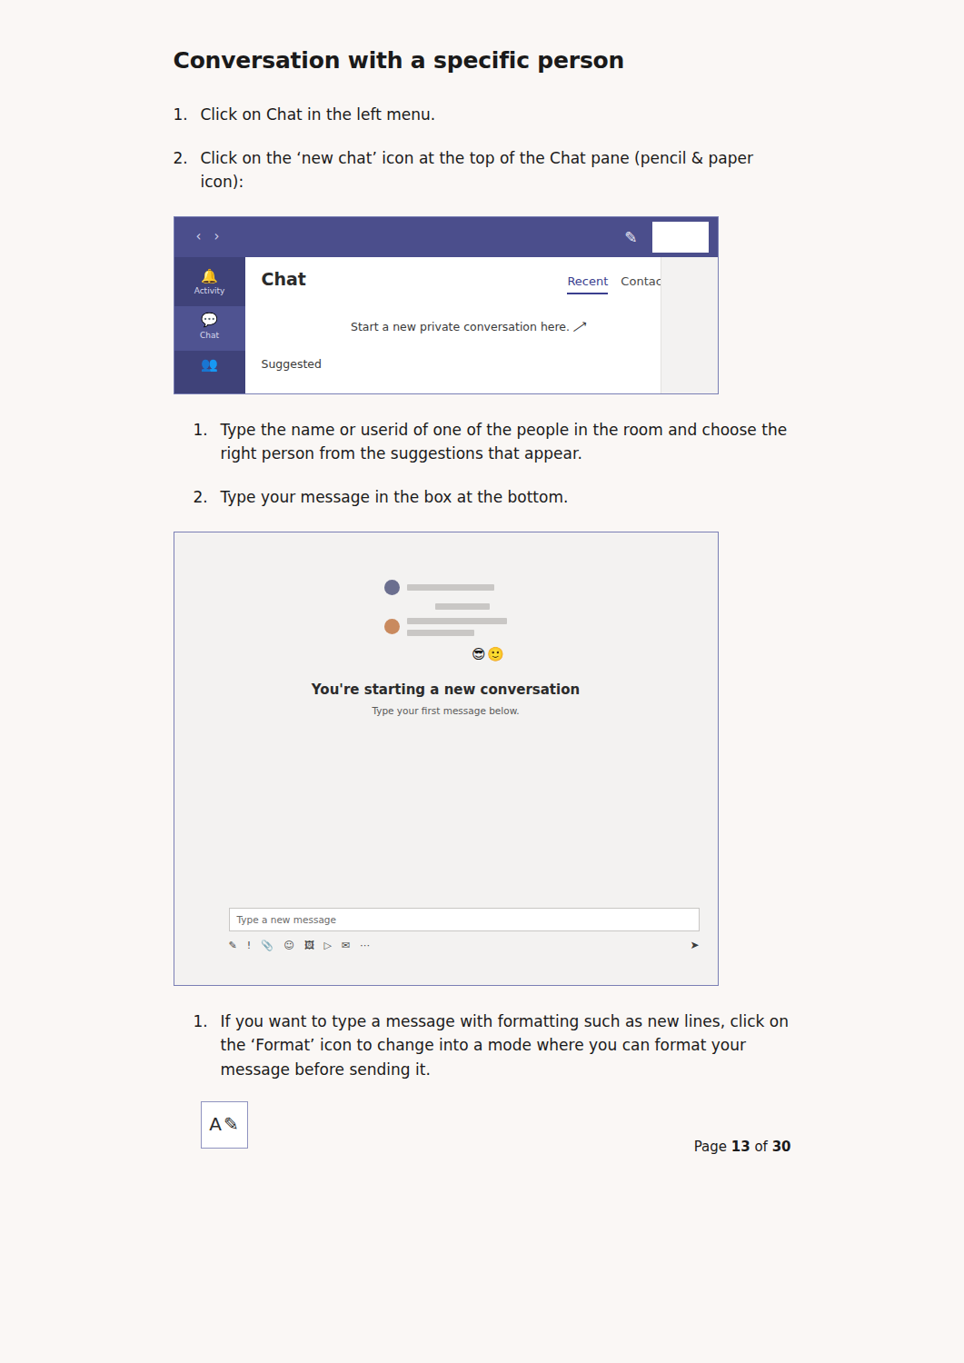Conversation with a specific person
Click on Chat in the left menu.
Click on the ‘new chat’ icon at the top of the Chat pane (pencil & paper icon):
‹›
✎
🔔Activity
💬Chat
👥
Chat
Recent Contacts
▼
Start a new private conversation here.⟶
Suggested
Type the name or userid of one of the people in the room and choose the right person from the suggestions that appear.
Type your message in the box at the bottom.
😎🙂
You're starting a new conversation
Type your first message below.
Type a new message
✎ ! 📎 ☺ 🖼 ▷ ✉ ⋯
➤
If you want to type a message with formatting such as new lines, click on the ‘Format’ icon to change into a mode where you can format your message before sending it.
A ✎
Page 13 of 30